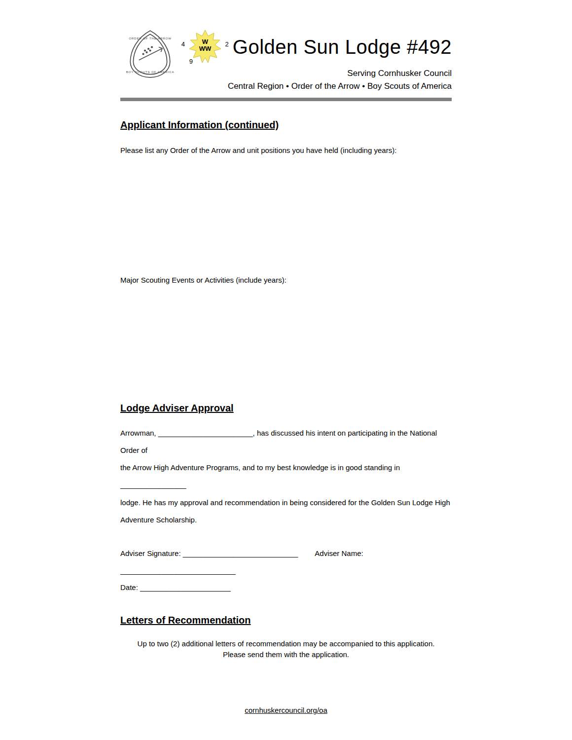ORDER OF THE ARROW BOY SCOUTS OF AMERICA
W WW 4 2 9
Golden Sun Lodge #492
Serving Cornhusker Council
Central Region • Order of the Arrow • Boy Scouts of America
Applicant Information (continued)
Please list any Order of the Arrow and unit positions you have held (including years):
Major Scouting Events or Activities (include years):
Lodge Adviser Approval
Arrowman, _______________________, has discussed his intent on participating in the National Order of
the Arrow High Adventure Programs, and to my best knowledge is in good standing in ________________
lodge. He has my approval and recommendation in being considered for the Golden Sun Lodge High
Adventure Scholarship.
Adviser Signature: ____________________________ Adviser Name: ____________________________
Date: ______________________
Letters of Recommendation
Up to two (2) additional letters of recommendation may be accompanied to this application.
Please send them with the application.
cornhuskercouncil.org/oa